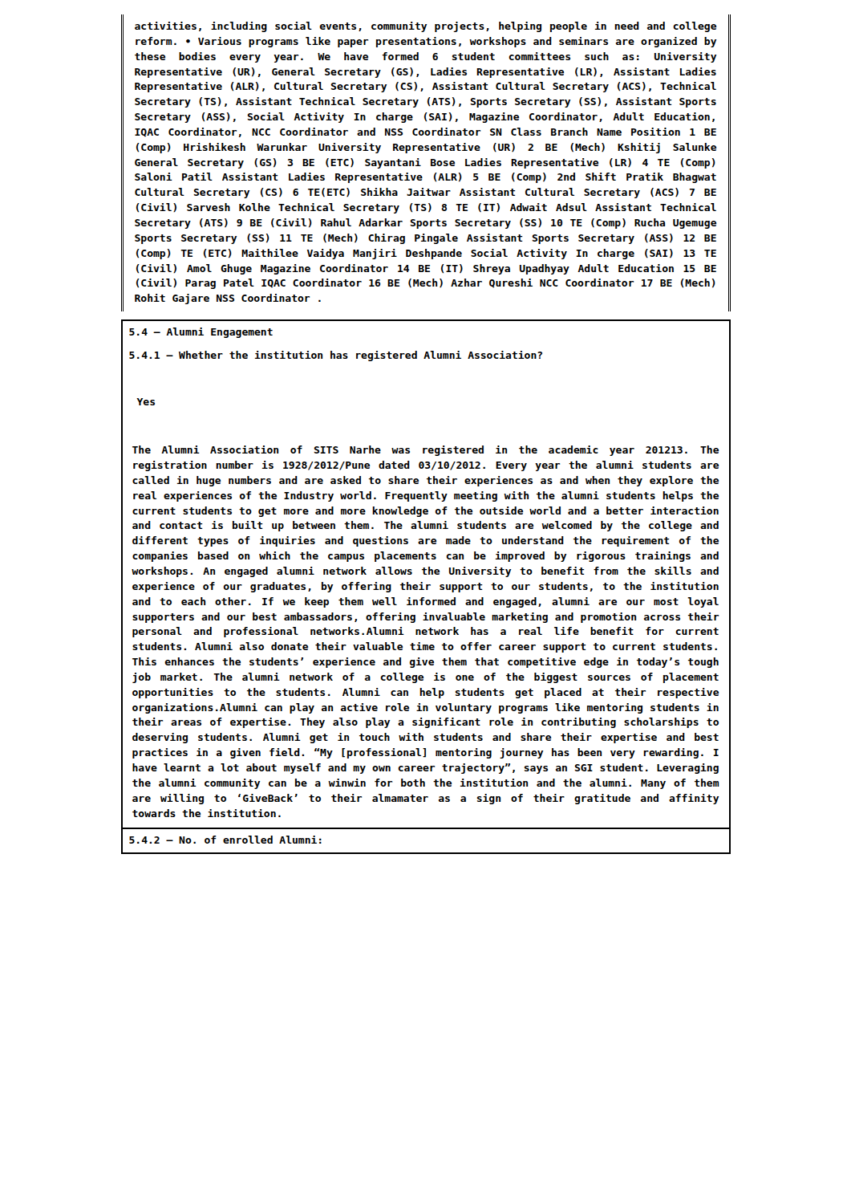activities, including social events, community projects, helping people in need and college reform. • Various programs like paper presentations, workshops and seminars are organized by these bodies every year. We have formed 6 student committees such as: University Representative (UR), General Secretary (GS), Ladies Representative (LR), Assistant Ladies Representative (ALR), Cultural Secretary (CS), Assistant Cultural Secretary (ACS), Technical Secretary (TS), Assistant Technical Secretary (ATS), Sports Secretary (SS), Assistant Sports Secretary (ASS), Social Activity In charge (SAI), Magazine Coordinator, Adult Education, IQAC Coordinator, NCC Coordinator and NSS Coordinator SN Class Branch Name Position 1 BE (Comp) Hrishikesh Warunkar University Representative (UR) 2 BE (Mech) Kshitij Salunke General Secretary (GS) 3 BE (ETC) Sayantani Bose Ladies Representative (LR) 4 TE (Comp) Saloni Patil Assistant Ladies Representative (ALR) 5 BE (Comp) 2nd Shift Pratik Bhagwat Cultural Secretary (CS) 6 TE(ETC) Shikha Jaitwar Assistant Cultural Secretary (ACS) 7 BE (Civil) Sarvesh Kolhe Technical Secretary (TS) 8 TE (IT) Adwait Adsul Assistant Technical Secretary (ATS) 9 BE (Civil) Rahul Adarkar Sports Secretary (SS) 10 TE (Comp) Rucha Ugemuge Sports Secretary (SS) 11 TE (Mech) Chirag Pingale Assistant Sports Secretary (ASS) 12 BE (Comp) TE (ETC) Maithilee Vaidya Manjiri Deshpande Social Activity In charge (SAI) 13 TE (Civil) Amol Ghuge Magazine Coordinator 14 BE (IT) Shreya Upadhyay Adult Education 15 BE (Civil) Parag Patel IQAC Coordinator 16 BE (Mech) Azhar Qureshi NCC Coordinator 17 BE (Mech) Rohit Gajare NSS Coordinator .
5.4 – Alumni Engagement
5.4.1 – Whether the institution has registered Alumni Association?
Yes
The Alumni Association of SITS Narhe was registered in the academic year 201213. The registration number is 1928/2012/Pune dated 03/10/2012. Every year the alumni students are called in huge numbers and are asked to share their experiences as and when they explore the real experiences of the Industry world. Frequently meeting with the alumni students helps the current students to get more and more knowledge of the outside world and a better interaction and contact is built up between them. The alumni students are welcomed by the college and different types of inquiries and questions are made to understand the requirement of the companies based on which the campus placements can be improved by rigorous trainings and workshops. An engaged alumni network allows the University to benefit from the skills and experience of our graduates, by offering their support to our students, to the institution and to each other. If we keep them well informed and engaged, alumni are our most loyal supporters and our best ambassadors, offering invaluable marketing and promotion across their personal and professional networks.Alumni network has a real life benefit for current students. Alumni also donate their valuable time to offer career support to current students. This enhances the students’ experience and give them that competitive edge in today’s tough job market. The alumni network of a college is one of the biggest sources of placement opportunities to the students. Alumni can help students get placed at their respective organizations.Alumni can play an active role in voluntary programs like mentoring students in their areas of expertise. They also play a significant role in contributing scholarships to deserving students. Alumni get in touch with students and share their expertise and best practices in a given field. “My [professional] mentoring journey has been very rewarding. I have learnt a lot about myself and my own career trajectory”, says an SGI student. Leveraging the alumni community can be a winwin for both the institution and the alumni. Many of them are willing to ‘GiveBack’ to their almamater as a sign of their gratitude and affinity towards the institution.
5.4.2 – No. of enrolled Alumni: